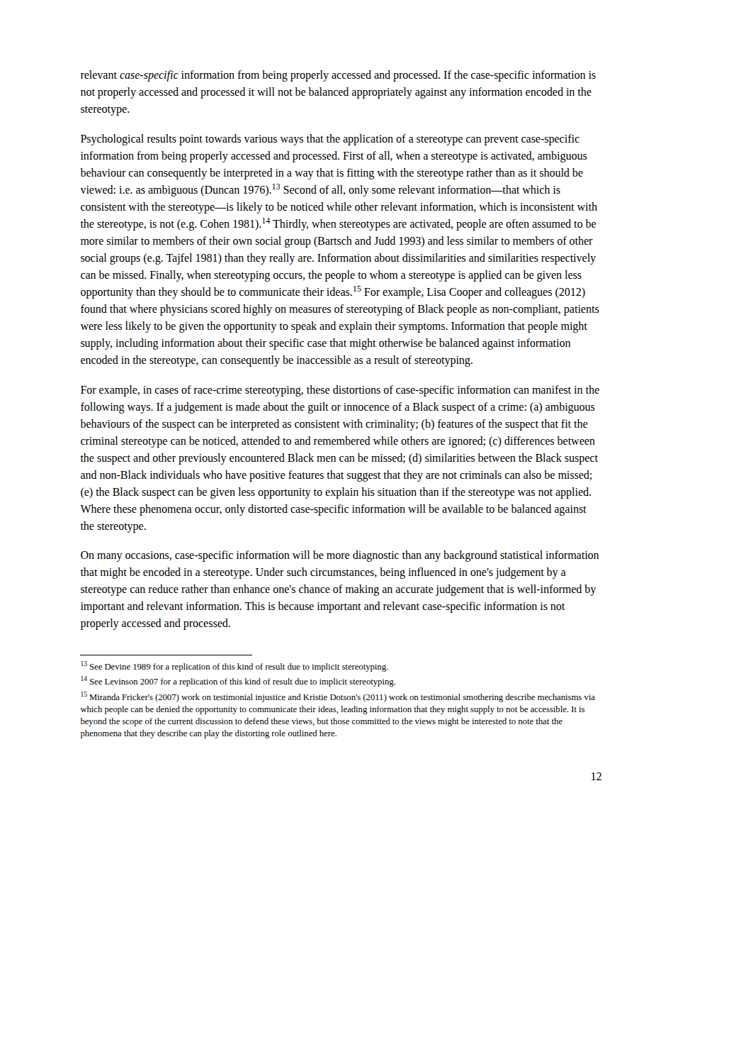relevant case-specific information from being properly accessed and processed. If the case-specific information is not properly accessed and processed it will not be balanced appropriately against any information encoded in the stereotype.
Psychological results point towards various ways that the application of a stereotype can prevent case-specific information from being properly accessed and processed. First of all, when a stereotype is activated, ambiguous behaviour can consequently be interpreted in a way that is fitting with the stereotype rather than as it should be viewed: i.e. as ambiguous (Duncan 1976).13 Second of all, only some relevant information—that which is consistent with the stereotype—is likely to be noticed while other relevant information, which is inconsistent with the stereotype, is not (e.g. Cohen 1981).14 Thirdly, when stereotypes are activated, people are often assumed to be more similar to members of their own social group (Bartsch and Judd 1993) and less similar to members of other social groups (e.g. Tajfel 1981) than they really are. Information about dissimilarities and similarities respectively can be missed. Finally, when stereotyping occurs, the people to whom a stereotype is applied can be given less opportunity than they should be to communicate their ideas.15 For example, Lisa Cooper and colleagues (2012) found that where physicians scored highly on measures of stereotyping of Black people as non-compliant, patients were less likely to be given the opportunity to speak and explain their symptoms. Information that people might supply, including information about their specific case that might otherwise be balanced against information encoded in the stereotype, can consequently be inaccessible as a result of stereotyping.
For example, in cases of race-crime stereotyping, these distortions of case-specific information can manifest in the following ways. If a judgement is made about the guilt or innocence of a Black suspect of a crime: (a) ambiguous behaviours of the suspect can be interpreted as consistent with criminality; (b) features of the suspect that fit the criminal stereotype can be noticed, attended to and remembered while others are ignored; (c) differences between the suspect and other previously encountered Black men can be missed; (d) similarities between the Black suspect and non-Black individuals who have positive features that suggest that they are not criminals can also be missed; (e) the Black suspect can be given less opportunity to explain his situation than if the stereotype was not applied. Where these phenomena occur, only distorted case-specific information will be available to be balanced against the stereotype.
On many occasions, case-specific information will be more diagnostic than any background statistical information that might be encoded in a stereotype. Under such circumstances, being influenced in one's judgement by a stereotype can reduce rather than enhance one's chance of making an accurate judgement that is well-informed by important and relevant information. This is because important and relevant case-specific information is not properly accessed and processed.
13 See Devine 1989 for a replication of this kind of result due to implicit stereotyping.
14 See Levinson 2007 for a replication of this kind of result due to implicit stereotyping.
15 Miranda Fricker's (2007) work on testimonial injustice and Kristie Dotson's (2011) work on testimonial smothering describe mechanisms via which people can be denied the opportunity to communicate their ideas, leading information that they might supply to not be accessible. It is beyond the scope of the current discussion to defend these views, but those committed to the views might be interested to note that the phenomena that they describe can play the distorting role outlined here.
12